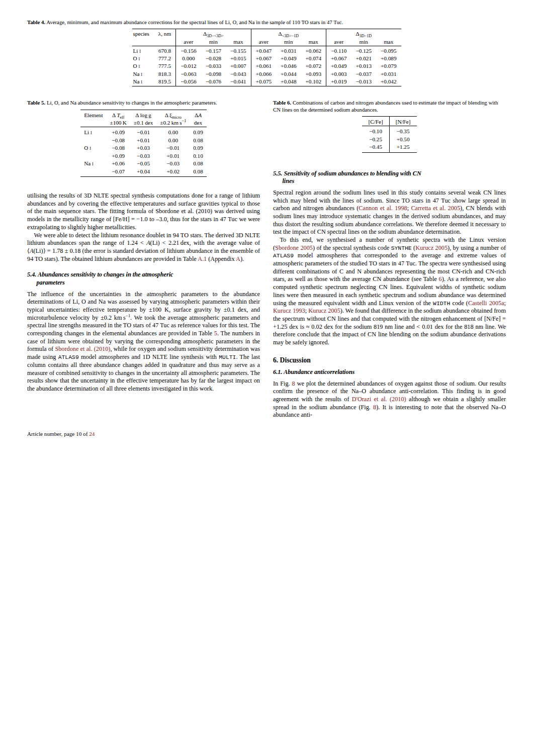Table 4. Average, minimum, and maximum abundance corrections for the spectral lines of Li, O, and Na in the sample of 110 TO stars in 47 Tuc.
| species | λ, nm | Δ 3D−<3D> | Δ <3D>−1D | Δ 3D−1D |
| | | aver | min | max | aver | min | max | aver | min | max |
| Li i | 670.8 | −0.156 | −0.157 | −0.155 | +0.047 | +0.031 | +0.062 | −0.110 | −0.125 | −0.095 |
| O i | 777.2 | 0.000 | −0.028 | +0.015 | +0.067 | +0.049 | +0.074 | +0.067 | +0.021 | +0.089 |
| O i | 777.5 | −0.012 | −0.033 | +0.007 | +0.061 | +0.046 | +0.072 | +0.049 | +0.013 | +0.079 |
| Na i | 818.3 | −0.063 | −0.098 | −0.043 | +0.066 | +0.044 | +0.093 | +0.003 | −0.037 | +0.031 |
| Na i | 819.5 | −0.056 | −0.076 | −0.041 | +0.075 | +0.048 | +0.102 | +0.019 | −0.013 | +0.042 |
Table 5. Li, O, and Na abundance sensitivity to changes in the atmospheric parameters.
| Element | Δ T eff | Δ log g | Δ ξ micro | Δ A |
| | ±100 K | ±0.1 dex | ±0.2 km s −1 | dex |
| Li i | +0.09 | −0.01 | 0.00 | 0.09 |
| | −0.08 | +0.01 | 0.00 | 0.08 |
| O i | −0.08 | +0.03 | −0.01 | 0.09 |
| | +0.09 | −0.03 | +0.01 | 0.10 |
| Na i | +0.06 | −0.05 | −0.03 | 0.08 |
| | −0.07 | +0.04 | +0.02 | 0.08 |
utilising the results of 3D NLTE spectral synthesis computations done for a range of lithium abundances and by covering the effective temperatures and surface gravities typical to those of the main sequence stars. The fitting formula of Sbordone et al. (2010) was derived using models in the metallicity range of [Fe/H] = −1.0 to –3.0, thus for the stars in 47 Tuc we were extrapolating to slightly higher metallicities.
We were able to detect the lithium resonance doublet in 94 TO stars. The derived 3D NLTE lithium abundances span the range of 1.24 < A(Li) < 2.21 dex, with the average value of ⟨A(Li)⟩ = 1.78 ± 0.18 (the error is standard deviation of lithium abundance in the ensemble of 94 TO stars). The obtained lithium abundances are provided in Table A.1 (Appendix A).
5.4. Abundances sensitivity to changes in the atmospheric
parameters
The influence of the uncertainties in the atmospheric parameters to the abundance determinations of Li, O and Na was assessed by varying atmospheric parameters within their typical uncertainties: effective temperature by ±100 K, surface gravity by ±0.1 dex, and microturbulence velocity by ±0.2 km s−1. We took the average atmospheric parameters and spectral line strengths measured in the TO stars of 47 Tuc as reference values for this test. The corresponding changes in the elemental abundances are provided in Table 5. The numbers in case of lithium were obtained by varying the corresponding atmospheric parameters in the formula of Sbordone et al. (2010), while for oxygen and sodium sensitivity determination was made using ATLAS9 model atmospheres and 1D NLTE line synthesis with MULTI. The last column contains all three abundance changes added in quadrature and thus may serve as a measure of combined sensitivity to changes in the uncertainty all atmospheric parameters. The results show that the uncertainty in the effective temperature has by far the largest impact on the abundance determination of all three elements investigated in this work.
Table 6. Combinations of carbon and nitrogen abundances used to estimate the impact of blending with CN lines on the determined sodium abundances.
| [C/Fe] | [N/Fe] |
| −0.10 | −0.35 |
| −0.25 | +0.50 |
| −0.45 | +1.25 |
5.5. Sensitivity of sodium abundances to blending with CN
lines
Spectral region around the sodium lines used in this study contains several weak CN lines which may blend with the lines of sodium. Since TO stars in 47 Tuc show large spread in carbon and nitrogen abundances (Cannon et al. 1998; Carretta et al. 2005), CN blends with sodium lines may introduce systematic changes in the derived sodium abundances, and may thus distort the resulting sodium abundance correlations. We therefore deemed it necessary to test the impact of CN spectral lines on the sodium abundance determination.
To this end, we synthesised a number of synthetic spectra with the Linux version (Sbordone 2005) of the spectral synthesis code SYNTHE (Kurucz 2005), by using a number of ATLAS9 model atmospheres that corresponded to the average and extreme values of atmospheric parameters of the studied TO stars in 47 Tuc. The spectra were synthesised using different combinations of C and N abundances representing the most CN-rich and CN-rich stars, as well as those with the average CN abundance (see Table 6). As a reference, we also computed synthetic spectrum neglecting CN lines. Equivalent widths of synthetic sodium lines were then measured in each synthetic spectrum and sodium abundance was determined using the measured equivalent width and Linux version of the WIDTH code (Castelli 2005a; Kurucz 1993; Kurucz 2005). We found that difference in the sodium abundance obtained from the spectrum without CN lines and that computed with the nitrogen enhancement of [N/Fe] = +1.25 dex is ≈ 0.02 dex for the sodium 819 nm line and < 0.01 dex for the 818 nm line. We therefore conclude that the impact of CN line blending on the sodium abundance derivations may be safely ignored.
6. Discussion
6.1. Abundance anticorrelations
In Fig. 8 we plot the determined abundances of oxygen against those of sodium. Our results confirm the presence of the Na–O abundance anti-correlation. This finding is in good agreement with the results of D'Orazi et al. (2010) although we obtain a slightly smaller spread in the sodium abundance (Fig. 8). It is interesting to note that the observed Na–O abundance anti-
Article number, page 10 of 24